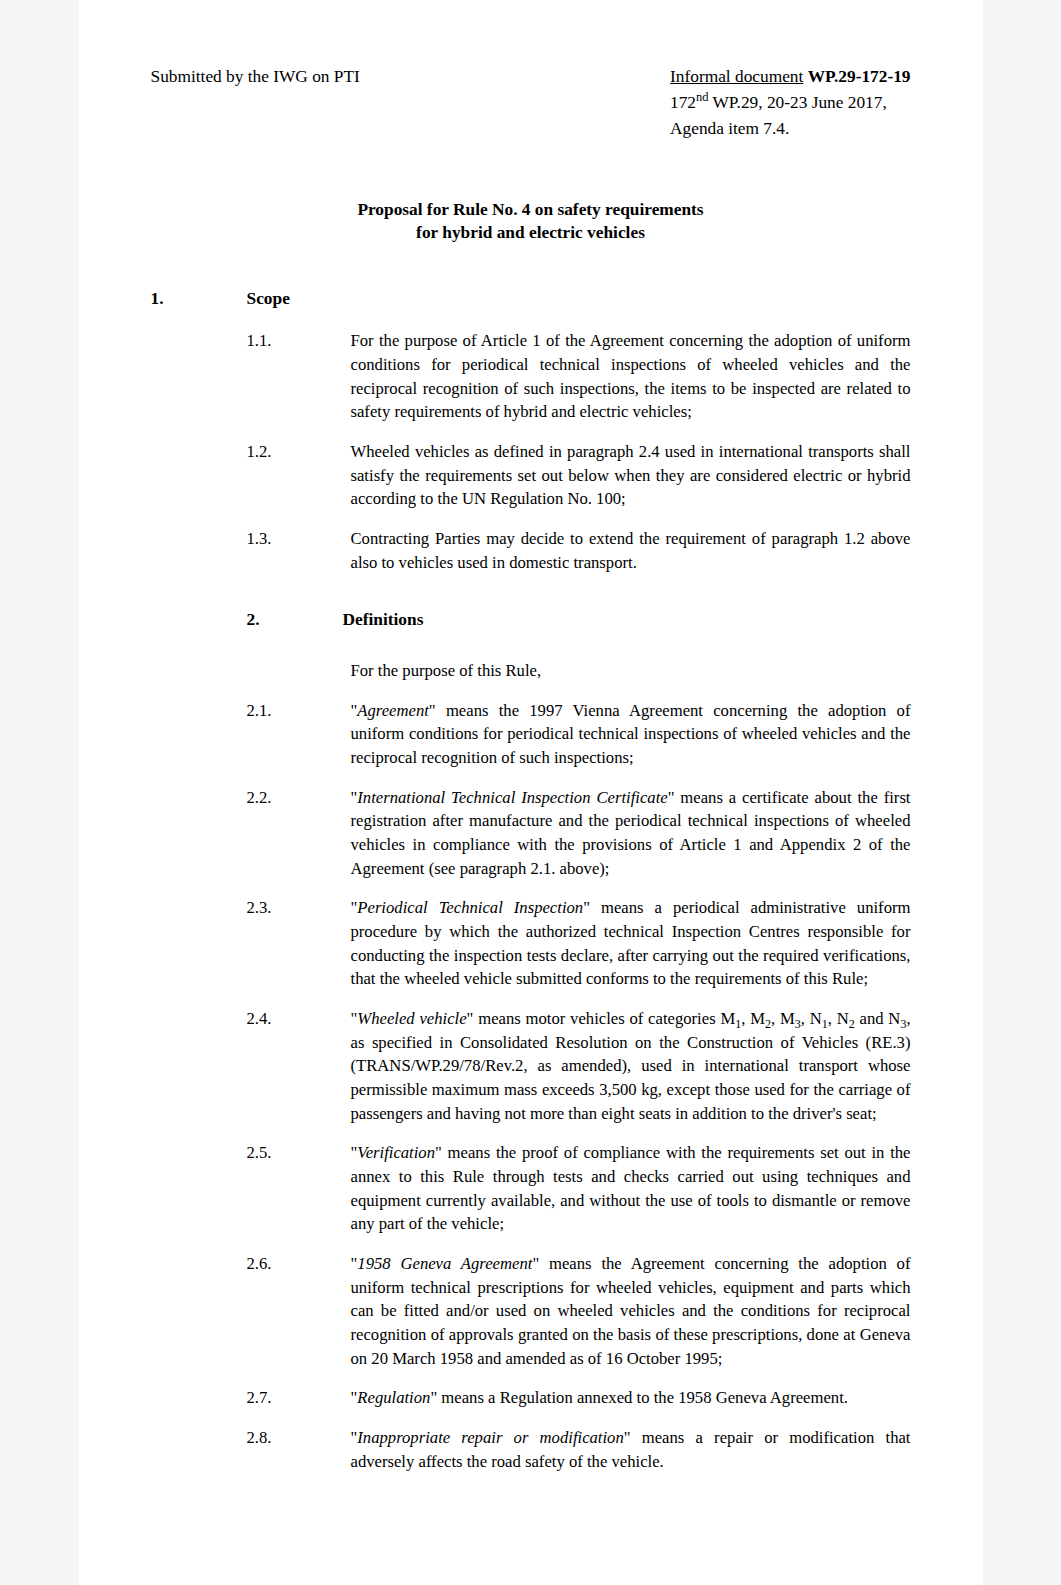Submitted by the IWG on PTI
Informal document WP.29-172-19
172nd WP.29, 20-23 June 2017,
Agenda item 7.4.
Proposal for Rule No. 4 on safety requirements
for hybrid and electric vehicles
1.
Scope
1.1.
For the purpose of Article 1 of the Agreement concerning the adoption of uniform conditions for periodical technical inspections of wheeled vehicles and the reciprocal recognition of such inspections, the items to be inspected are related to safety requirements of hybrid and electric vehicles;
1.2.
Wheeled vehicles as defined in paragraph 2.4 used in international transports shall satisfy the requirements set out below when they are considered electric or hybrid according to the UN Regulation No. 100;
1.3.
Contracting Parties may decide to extend the requirement of paragraph 1.2 above also to vehicles used in domestic transport.
2.
Definitions
For the purpose of this Rule,
2.1.
"Agreement" means the 1997 Vienna Agreement concerning the adoption of uniform conditions for periodical technical inspections of wheeled vehicles and the reciprocal recognition of such inspections;
2.2.
"International Technical Inspection Certificate" means a certificate about the first registration after manufacture and the periodical technical inspections of wheeled vehicles in compliance with the provisions of Article 1 and Appendix 2 of the Agreement (see paragraph 2.1. above);
2.3.
"Periodical Technical Inspection" means a periodical administrative uniform procedure by which the authorized technical Inspection Centres responsible for conducting the inspection tests declare, after carrying out the required verifications, that the wheeled vehicle submitted conforms to the requirements of this Rule;
2.4.
"Wheeled vehicle" means motor vehicles of categories M1, M2, M3, N1, N2 and N3, as specified in Consolidated Resolution on the Construction of Vehicles (RE.3) (TRANS/WP.29/78/Rev.2, as amended), used in international transport whose permissible maximum mass exceeds 3,500 kg, except those used for the carriage of passengers and having not more than eight seats in addition to the driver's seat;
2.5.
"Verification" means the proof of compliance with the requirements set out in the annex to this Rule through tests and checks carried out using techniques and equipment currently available, and without the use of tools to dismantle or remove any part of the vehicle;
2.6.
"1958 Geneva Agreement" means the Agreement concerning the adoption of uniform technical prescriptions for wheeled vehicles, equipment and parts which can be fitted and/or used on wheeled vehicles and the conditions for reciprocal recognition of approvals granted on the basis of these prescriptions, done at Geneva on 20 March 1958 and amended as of 16 October 1995;
2.7.
"Regulation" means a Regulation annexed to the 1958 Geneva Agreement.
2.8.
"Inappropriate repair or modification" means a repair or modification that adversely affects the road safety of the vehicle.